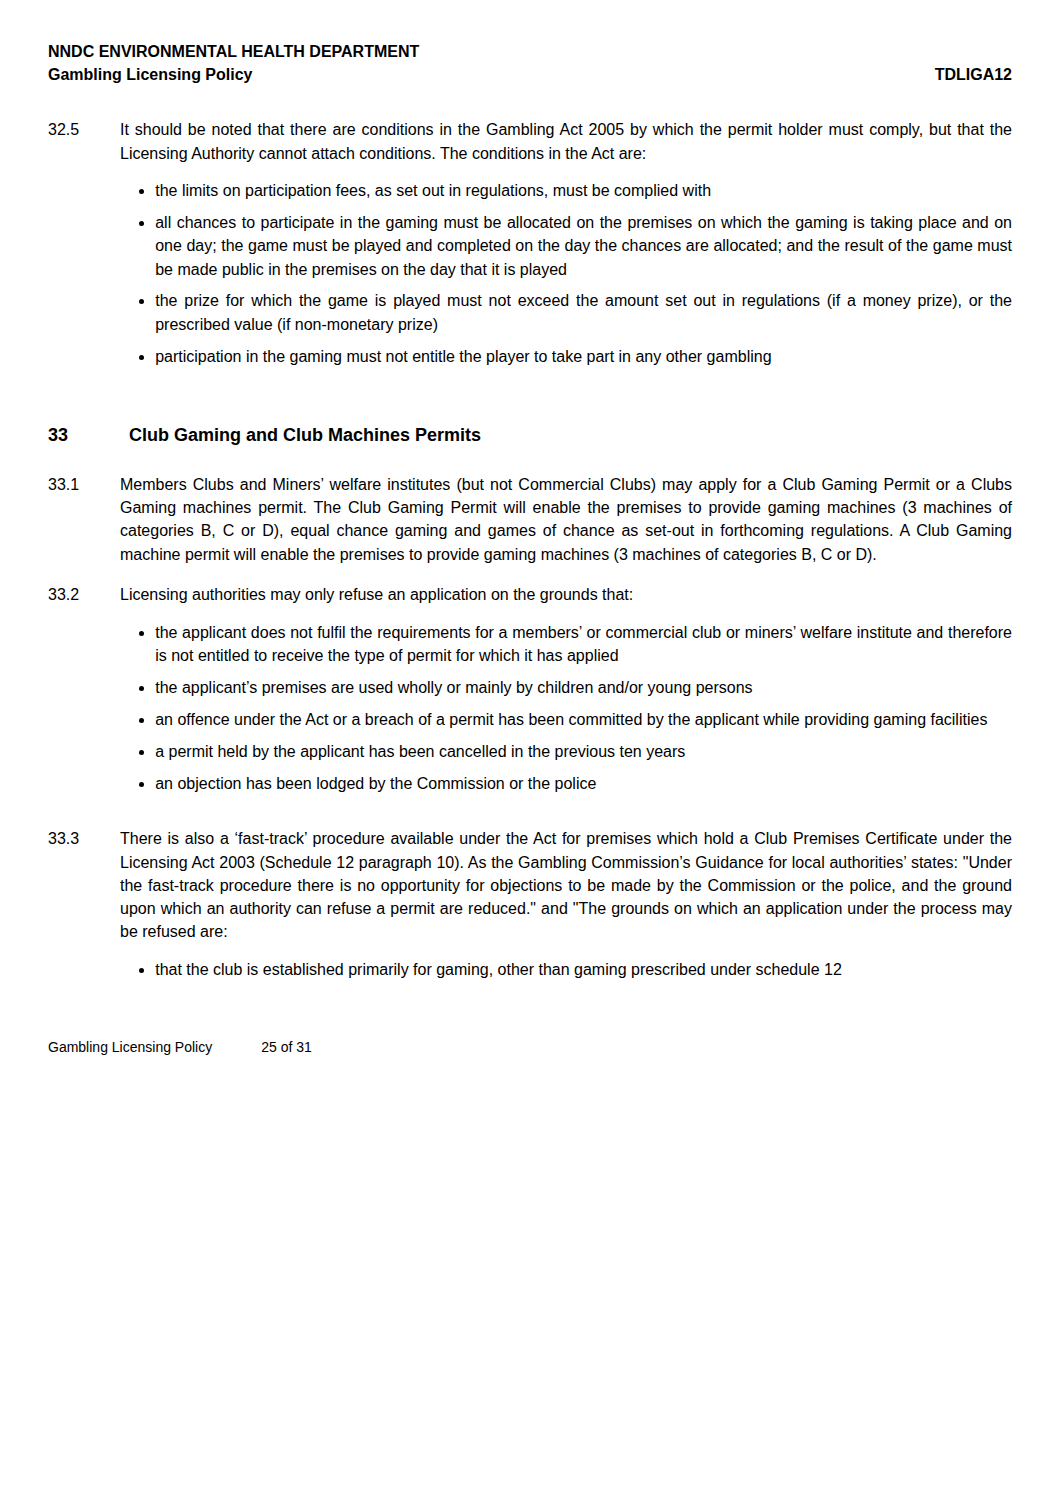NNDC ENVIRONMENTAL HEALTH DEPARTMENT
Gambling Licensing Policy TDLIGA12
32.5
It should be noted that there are conditions in the Gambling Act 2005 by which the permit holder must comply, but that the Licensing Authority cannot attach conditions. The conditions in the Act are:
the limits on participation fees, as set out in regulations, must be complied with
all chances to participate in the gaming must be allocated on the premises on which the gaming is taking place and on one day; the game must be played and completed on the day the chances are allocated; and the result of the game must be made public in the premises on the day that it is played
the prize for which the game is played must not exceed the amount set out in regulations (if a money prize), or the prescribed value (if non-monetary prize)
participation in the gaming must not entitle the player to take part in any other gambling
33 Club Gaming and Club Machines Permits
33.1
Members Clubs and Miners’ welfare institutes (but not Commercial Clubs) may apply for a Club Gaming Permit or a Clubs Gaming machines permit. The Club Gaming Permit will enable the premises to provide gaming machines (3 machines of categories B, C or D), equal chance gaming and games of chance as set-out in forthcoming regulations. A Club Gaming machine permit will enable the premises to provide gaming machines (3 machines of categories B, C or D).
33.2
Licensing authorities may only refuse an application on the grounds that:
the applicant does not fulfil the requirements for a members’ or commercial club or miners’ welfare institute and therefore is not entitled to receive the type of permit for which it has applied
the applicant’s premises are used wholly or mainly by children and/or young persons
an offence under the Act or a breach of a permit has been committed by the applicant while providing gaming facilities
a permit held by the applicant has been cancelled in the previous ten years
an objection has been lodged by the Commission or the police
33.3
There is also a ‘fast-track’ procedure available under the Act for premises which hold a Club Premises Certificate under the Licensing Act 2003 (Schedule 12 paragraph 10). As the Gambling Commission’s Guidance for local authorities’ states: "Under the fast-track procedure there is no opportunity for objections to be made by the Commission or the police, and the ground upon which an authority can refuse a permit are reduced." and "The grounds on which an application under the process may be refused are:
that the club is established primarily for gaming, other than gaming prescribed under schedule 12
Gambling Licensing Policy
25 of 31